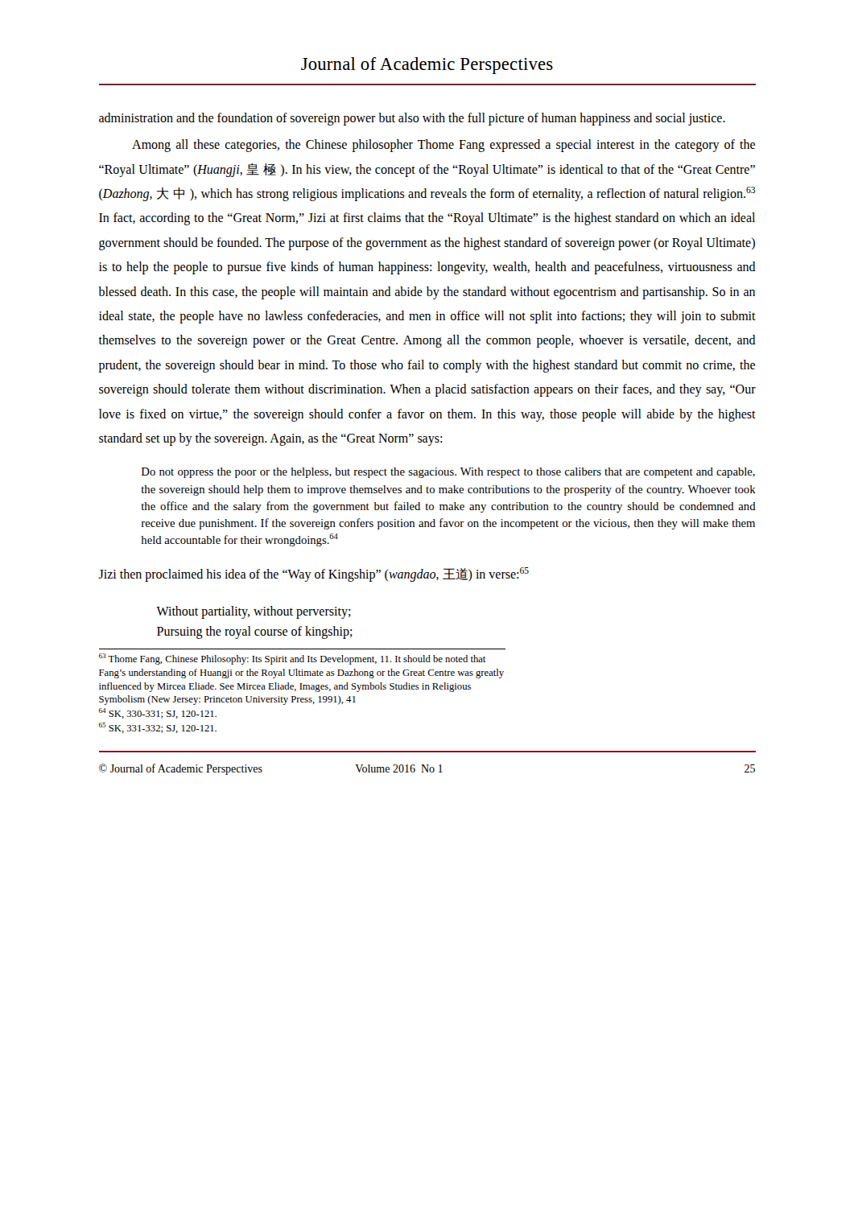Journal of Academic Perspectives
administration and the foundation of sovereign power but also with the full picture of human happiness and social justice.
Among all these categories, the Chinese philosopher Thome Fang expressed a special interest in the category of the “Royal Ultimate” (Huangji, 皇 極 ). In his view, the concept of the “Royal Ultimate” is identical to that of the “Great Centre” (Dazhong, 大 中 ), which has strong religious implications and reveals the form of eternality, a reflection of natural religion.63 In fact, according to the “Great Norm,” Jizi at first claims that the “Royal Ultimate” is the highest standard on which an ideal government should be founded. The purpose of the government as the highest standard of sovereign power (or Royal Ultimate) is to help the people to pursue five kinds of human happiness: longevity, wealth, health and peacefulness, virtuousness and blessed death. In this case, the people will maintain and abide by the standard without egocentrism and partisanship. So in an ideal state, the people have no lawless confederacies, and men in office will not split into factions; they will join to submit themselves to the sovereign power or the Great Centre. Among all the common people, whoever is versatile, decent, and prudent, the sovereign should bear in mind. To those who fail to comply with the highest standard but commit no crime, the sovereign should tolerate them without discrimination. When a placid satisfaction appears on their faces, and they say, “Our love is fixed on virtue,” the sovereign should confer a favor on them. In this way, those people will abide by the highest standard set up by the sovereign. Again, as the “Great Norm” says:
Do not oppress the poor or the helpless, but respect the sagacious. With respect to those calibers that are competent and capable, the sovereign should help them to improve themselves and to make contributions to the prosperity of the country. Whoever took the office and the salary from the government but failed to make any contribution to the country should be condemned and receive due punishment. If the sovereign confers position and favor on the incompetent or the vicious, then they will make them held accountable for their wrongdoings.64
Jizi then proclaimed his idea of the “Way of Kingship” (wangdao, 王道) in verse:65
Without partiality, without perversity;
Pursuing the royal course of kingship;
63 Thome Fang, Chinese Philosophy: Its Spirit and Its Development, 11. It should be noted that Fang’s understanding of Huangji or the Royal Ultimate as Dazhong or the Great Centre was greatly influenced by Mircea Eliade. See Mircea Eliade, Images, and Symbols Studies in Religious Symbolism (New Jersey: Princeton University Press, 1991), 41
64 SK, 330-331; SJ, 120-121.
65 SK, 331-332; SJ, 120-121.
© Journal of Academic Perspectives Volume 2016 No 1 25